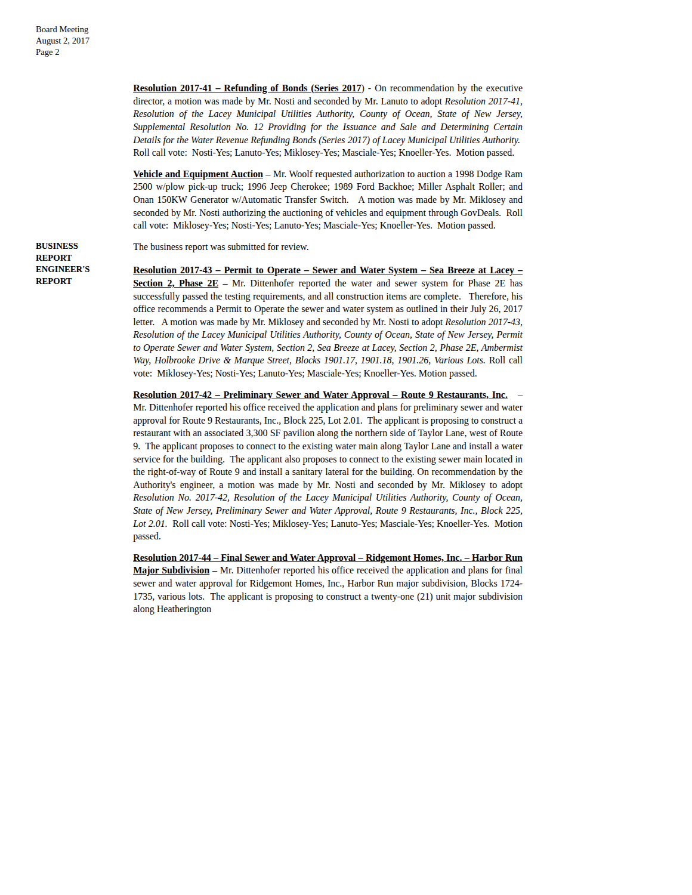Board Meeting
August 2, 2017
Page 2
| | Resolution 2017-41 – Refunding of Bonds (Series 2017 ) - On recommendation by the executive director, a motion was made by Mr. Nosti and seconded by Mr. Lanuto to adopt Resolution 2017-41, Resolution of the Lacey Municipal Utilities Authority, County of Ocean, State of New Jersey, Supplemental Resolution No. 12 Providing for the Issuance and Sale and Determining Certain Details for the Water Revenue Refunding Bonds (Series 2017) of Lacey Municipal Utilities Authority. Roll call vote: Nosti-Yes; Lanuto-Yes; Miklosey-Yes; Masciale-Yes; Knoeller-Yes. Motion passed. Vehicle and Equipment Auction – Mr. Woolf requested authorization to auction a 1998 Dodge Ram 2500 w/plow pick-up truck; 1996 Jeep Cherokee; 1989 Ford Backhoe; Miller Asphalt Roller; and Onan 150KW Generator w/Automatic Transfer Switch. A motion was made by Mr. Miklosey and seconded by Mr. Nosti authorizing the auctioning of vehicles and equipment through GovDeals. Roll call vote: Miklosey-Yes; Nosti-Yes; Lanuto-Yes; Masciale-Yes; Knoeller-Yes. Motion passed. |
| Business Report | The business report was submitted for review. |
| Engineer's Report | Resolution 2017-43 – Permit to Operate – Sewer and Water System – Sea Breeze at Lacey – Section 2, Phase 2E – Mr. Dittenhofer reported the water and sewer system for Phase 2E has successfully passed the testing requirements, and all construction items are complete. Therefore, his office recommends a Permit to Operate the sewer and water system as outlined in their July 26, 2017 letter. A motion was made by Mr. Miklosey and seconded by Mr. Nosti to adopt Resolution 2017-43, Resolution of the Lacey Municipal Utilities Authority, County of Ocean, State of New Jersey, Permit to Operate Sewer and Water System, Section 2, Sea Breeze at Lacey, Section 2, Phase 2E, Ambermist Way, Holbrooke Drive & Marque Street, Blocks 1901.17, 1901.18, 1901.26, Various Lots. Roll call vote: Miklosey-Yes; Nosti-Yes; Lanuto-Yes; Masciale-Yes; Knoeller-Yes. Motion passed. Resolution 2017-42 – Preliminary Sewer and Water Approval – Route 9 Restaurants, Inc. – Mr. Dittenhofer reported his office received the application and plans for preliminary sewer and water approval for Route 9 Restaurants, Inc., Block 225, Lot 2.01. The applicant is proposing to construct a restaurant with an associated 3,300 SF pavilion along the northern side of Taylor Lane, west of Route 9. The applicant proposes to connect to the existing water main along Taylor Lane and install a water service for the building. The applicant also proposes to connect to the existing sewer main located in the right-of-way of Route 9 and install a sanitary lateral for the building. On recommendation by the Authority's engineer, a motion was made by Mr. Nosti and seconded by Mr. Miklosey to adopt Resolution No. 2017-42, Resolution of the Lacey Municipal Utilities Authority, County of Ocean, State of New Jersey, Preliminary Sewer and Water Approval, Route 9 Restaurants, Inc., Block 225, Lot 2.01. Roll call vote: Nosti-Yes; Miklosey-Yes; Lanuto-Yes; Masciale-Yes; Knoeller-Yes. Motion passed. Resolution 2017-44 – Final Sewer and Water Approval – Ridgemont Homes, Inc. – Harbor Run Major Subdivision – Mr. Dittenhofer reported his office received the application and plans for final sewer and water approval for Ridgemont Homes, Inc., Harbor Run major subdivision, Blocks 1724-1735, various lots. The applicant is proposing to construct a twenty-one (21) unit major subdivision along Heatherington |